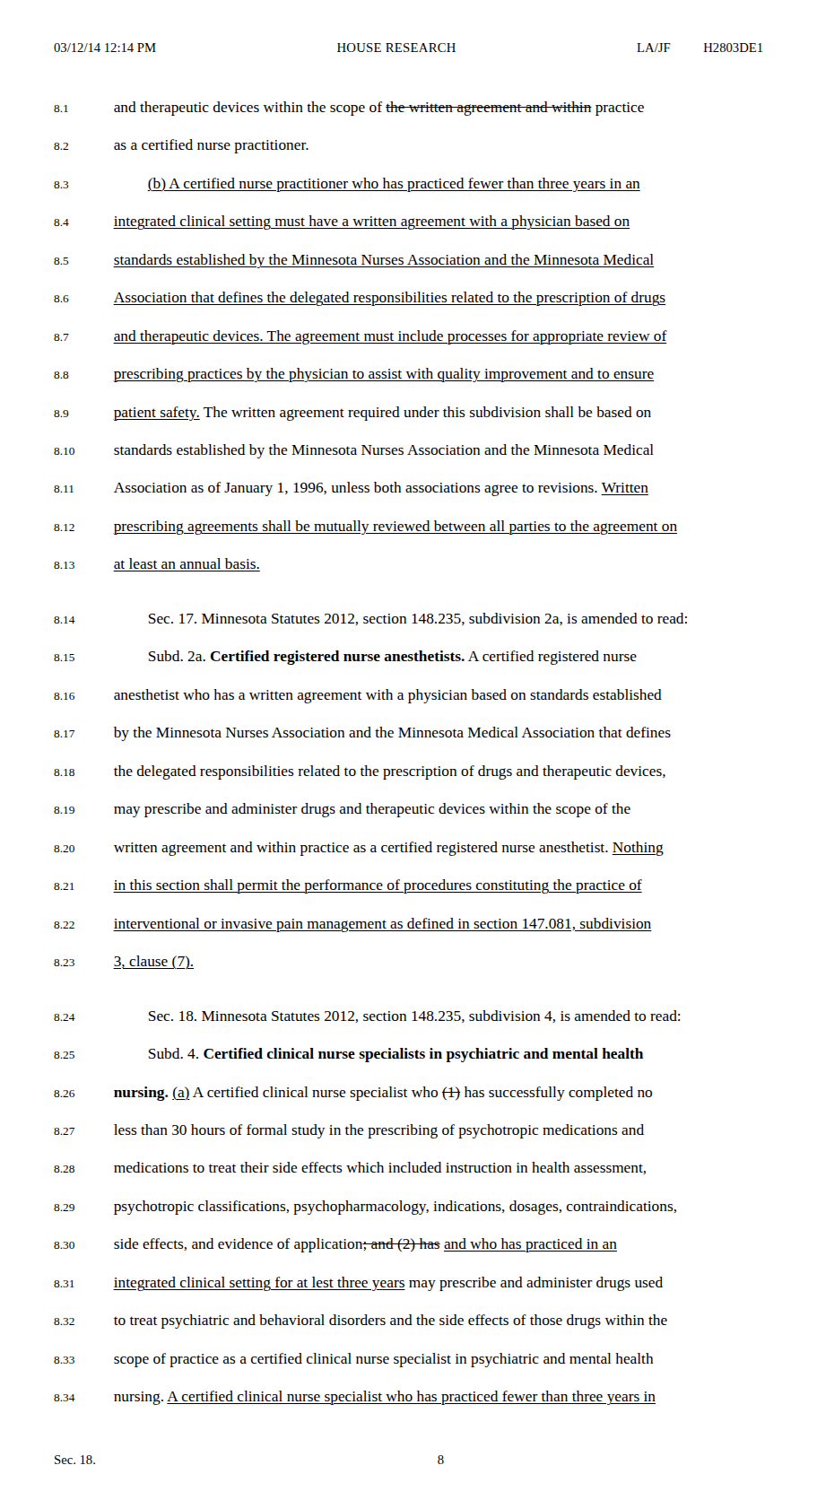03/12/14 12:14 PM HOUSE RESEARCH LA/JF H2803DE1
8.1 and therapeutic devices within the scope of the written agreement and within practice
8.2 as a certified nurse practitioner.
8.3 (b) A certified nurse practitioner who has practiced fewer than three years in an
8.4 integrated clinical setting must have a written agreement with a physician based on
8.5 standards established by the Minnesota Nurses Association and the Minnesota Medical
8.6 Association that defines the delegated responsibilities related to the prescription of drugs
8.7 and therapeutic devices. The agreement must include processes for appropriate review of
8.8 prescribing practices by the physician to assist with quality improvement and to ensure
8.9 patient safety. The written agreement required under this subdivision shall be based on
8.10 standards established by the Minnesota Nurses Association and the Minnesota Medical
8.11 Association as of January 1, 1996, unless both associations agree to revisions. Written
8.12 prescribing agreements shall be mutually reviewed between all parties to the agreement on
8.13 at least an annual basis.
8.14 Sec. 17. Minnesota Statutes 2012, section 148.235, subdivision 2a, is amended to read:
8.15 Subd. 2a. Certified registered nurse anesthetists. A certified registered nurse
8.16 anesthetist who has a written agreement with a physician based on standards established
8.17 by the Minnesota Nurses Association and the Minnesota Medical Association that defines
8.18 the delegated responsibilities related to the prescription of drugs and therapeutic devices,
8.19 may prescribe and administer drugs and therapeutic devices within the scope of the
8.20 written agreement and within practice as a certified registered nurse anesthetist. Nothing
8.21 in this section shall permit the performance of procedures constituting the practice of
8.22 interventional or invasive pain management as defined in section 147.081, subdivision
8.233, clause (7).
8.24 Sec. 18. Minnesota Statutes 2012, section 148.235, subdivision 4, is amended to read:
8.25 Subd. 4. Certified clinical nurse specialists in psychiatric and mental health
8.26 nursing. (a) A certified clinical nurse specialist who (1) has successfully completed no
8.27 less than 30 hours of formal study in the prescribing of psychotropic medications and
8.28 medications to treat their side effects which included instruction in health assessment,
8.29 psychotropic classifications, psychopharmacology, indications, dosages, contraindications,
8.30 side effects, and evidence of application; and (2) has and who has practiced in an
8.31 integrated clinical setting for at lest three years may prescribe and administer drugs used
8.32 to treat psychiatric and behavioral disorders and the side effects of those drugs within the
8.33 scope of practice as a certified clinical nurse specialist in psychiatric and mental health
8.34 nursing. A certified clinical nurse specialist who has practiced fewer than three years in
Sec. 18. 8